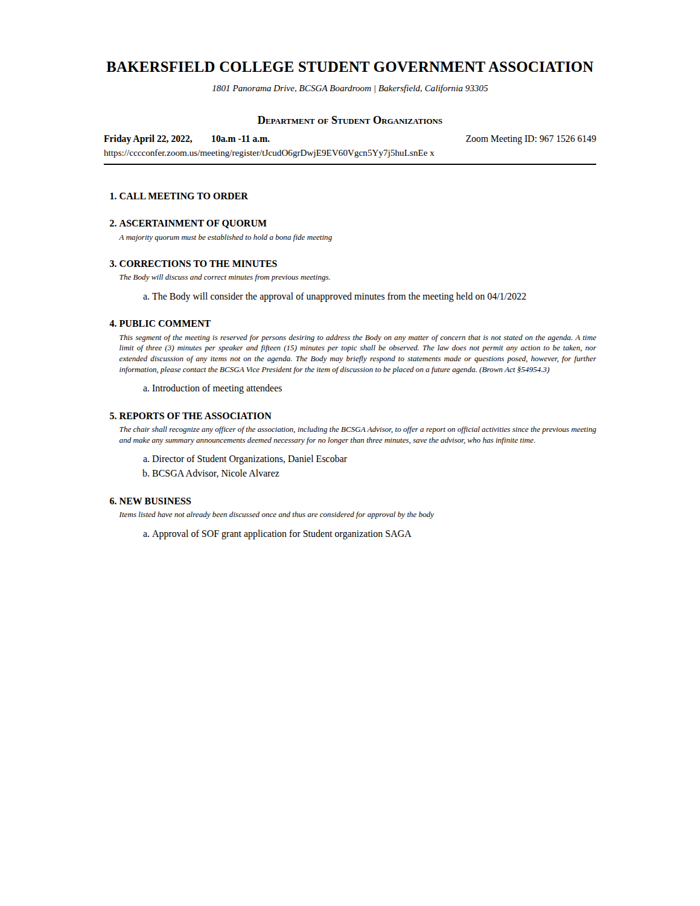BAKERSFIELD COLLEGE STUDENT GOVERNMENT ASSOCIATION
1801 Panorama Drive, BCSGA Boardroom | Bakersfield, California 93305
Department of Student Organizations
Friday April 22, 2022, 10a.m -11 a.m. Zoom Meeting ID: 967 1526 6149
https://cccconfer.zoom.us/meeting/register/tJcudO6grDwjE9EV60Vgcn5Yy7j5huLsnEe x
CALL MEETING TO ORDER
ASCERTAINMENT OF QUORUM A majority quorum must be established to hold a bona fide meeting
CORRECTIONS TO THE MINUTES The Body will discuss and correct minutes from previous meetings.
The Body will consider the approval of unapproved minutes from the meeting held on 04/1/2022
PUBLIC COMMENT This segment of the meeting is reserved for persons desiring to address the Body on any matter of concern that is not stated on the agenda. A time limit of three (3) minutes per speaker and fifteen (15) minutes per topic shall be observed. The law does not permit any action to be taken, nor extended discussion of any items not on the agenda. The Body may briefly respond to statements made or questions posed, however, for further information, please contact the BCSGA Vice President for the item of discussion to be placed on a future agenda. (Brown Act §54954.3)
Introduction of meeting attendees
REPORTS OF THE ASSOCIATION The chair shall recognize any officer of the association, including the BCSGA Advisor, to offer a report on official activities since the previous meeting and make any summary announcements deemed necessary for no longer than three minutes, save the advisor, who has infinite time.
Director of Student Organizations, Daniel Escobar
BCSGA Advisor, Nicole Alvarez
NEW BUSINESS Items listed have not already been discussed once and thus are considered for approval by the body
Approval of SOF grant application for Student organization SAGA